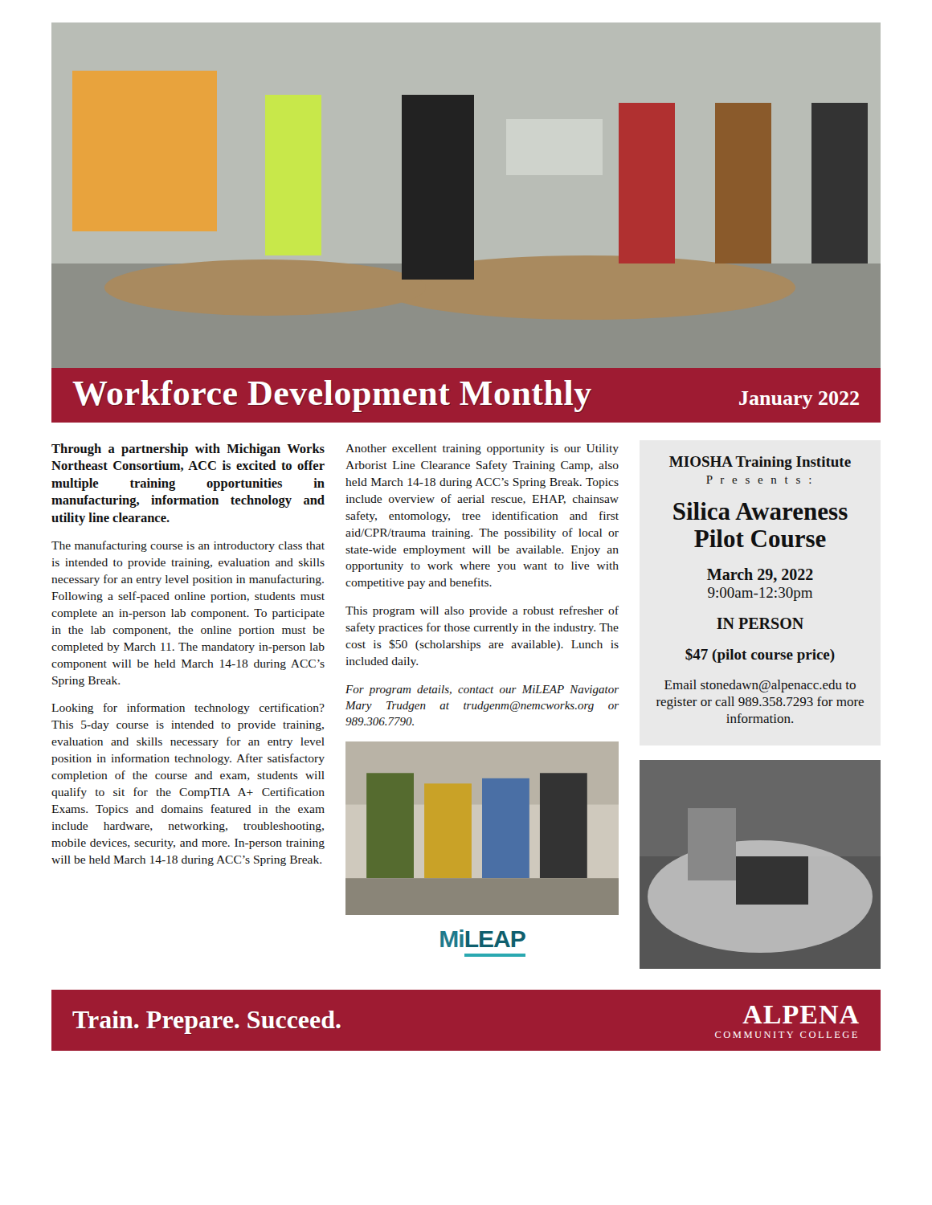Workforce Development Monthly
January 2022
Through a partnership with Michigan Works Northeast Consortium, ACC is excited to offer multiple training opportunities in manufacturing, information technology and utility line clearance.
The manufacturing course is an introductory class that is intended to provide training, evaluation and skills necessary for an entry level position in manufacturing. Following a self-paced online portion, students must complete an in-person lab component. To participate in the lab component, the online portion must be completed by March 11. The mandatory in-person lab component will be held March 14-18 during ACC’s Spring Break.
Looking for information technology certification? This 5-day course is intended to provide training, evaluation and skills necessary for an entry level position in information technology. After satisfactory completion of the course and exam, students will qualify to sit for the CompTIA A+ Certification Exams. Topics and domains featured in the exam include hardware, networking, troubleshooting, mobile devices, security, and more. In-person training will be held March 14-18 during ACC’s Spring Break.
Another excellent training opportunity is our Utility Arborist Line Clearance Safety Training Camp, also held March 14-18 during ACC’s Spring Break. Topics include overview of aerial rescue, EHAP, chainsaw safety, entomology, tree identification and first aid/CPR/trauma training. The possibility of local or state-wide employment will be available. Enjoy an opportunity to work where you want to live with competitive pay and benefits.
This program will also provide a robust refresher of safety practices for those currently in the industry. The cost is $50 (scholarships are available). Lunch is included daily.
For program details, contact our MiLEAP Navigator Mary Trudgen at trudgenm@nemcworks.org or 989.306.7790.
MiLEAP
MIOSHA Training Institute
P r e s e n t s :
Silica Awareness
Pilot Course
March 29, 2022
9:00am-12:30pm
IN PERSON
$47 (pilot course price)
Email stonedawn@alpenacc.edu to register or call 989.358.7293 for more information.
Train. Prepare. Succeed.
ALPENA COMMUNITY COLLEGE